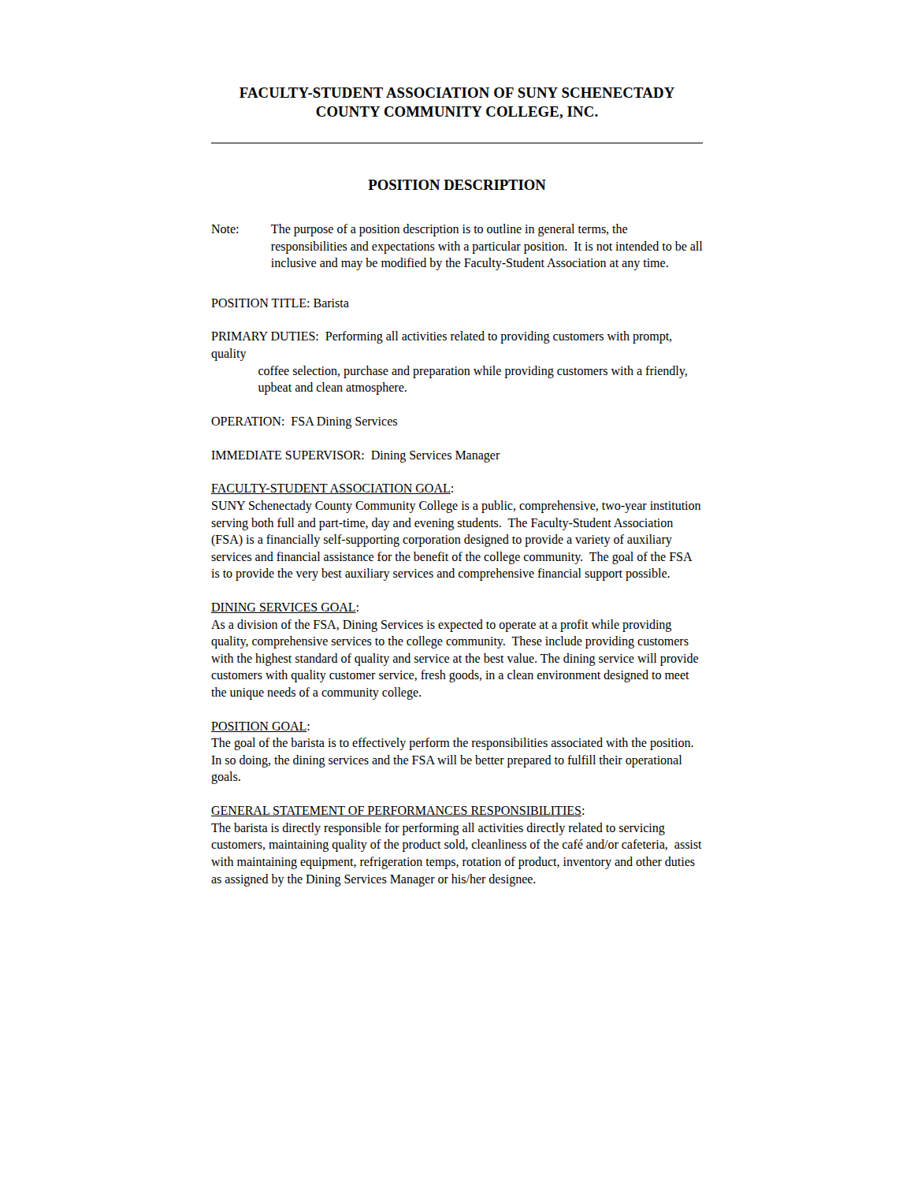FACULTY-STUDENT ASSOCIATION OF SUNY SCHENECTADY
COUNTY COMMUNITY COLLEGE, INC.
POSITION DESCRIPTION
Note:
The purpose of a position description is to outline in general terms, the responsibilities and expectations with a particular position. It is not intended to be all inclusive and may be modified by the Faculty-Student Association at any time.
POSITION TITLE: Barista
PRIMARY DUTIES: Performing all activities related to providing customers with prompt, quality
coffee selection, purchase and preparation while providing customers with a friendly, upbeat and clean atmosphere.
OPERATION: FSA Dining Services
IMMEDIATE SUPERVISOR: Dining Services Manager
FACULTY-STUDENT ASSOCIATION GOAL:
SUNY Schenectady County Community College is a public, comprehensive, two-year institution serving both full and part-time, day and evening students. The Faculty-Student Association (FSA) is a financially self-supporting corporation designed to provide a variety of auxiliary services and financial assistance for the benefit of the college community. The goal of the FSA is to provide the very best auxiliary services and comprehensive financial support possible.
DINING SERVICES GOAL:
As a division of the FSA, Dining Services is expected to operate at a profit while providing quality, comprehensive services to the college community. These include providing customers with the highest standard of quality and service at the best value. The dining service will provide customers with quality customer service, fresh goods, in a clean environment designed to meet the unique needs of a community college.
POSITION GOAL:
The goal of the barista is to effectively perform the responsibilities associated with the position. In so doing, the dining services and the FSA will be better prepared to fulfill their operational goals.
GENERAL STATEMENT OF PERFORMANCES RESPONSIBILITIES:
The barista is directly responsible for performing all activities directly related to servicing customers, maintaining quality of the product sold, cleanliness of the café and/or cafeteria, assist with maintaining equipment, refrigeration temps, rotation of product, inventory and other duties as assigned by the Dining Services Manager or his/her designee.